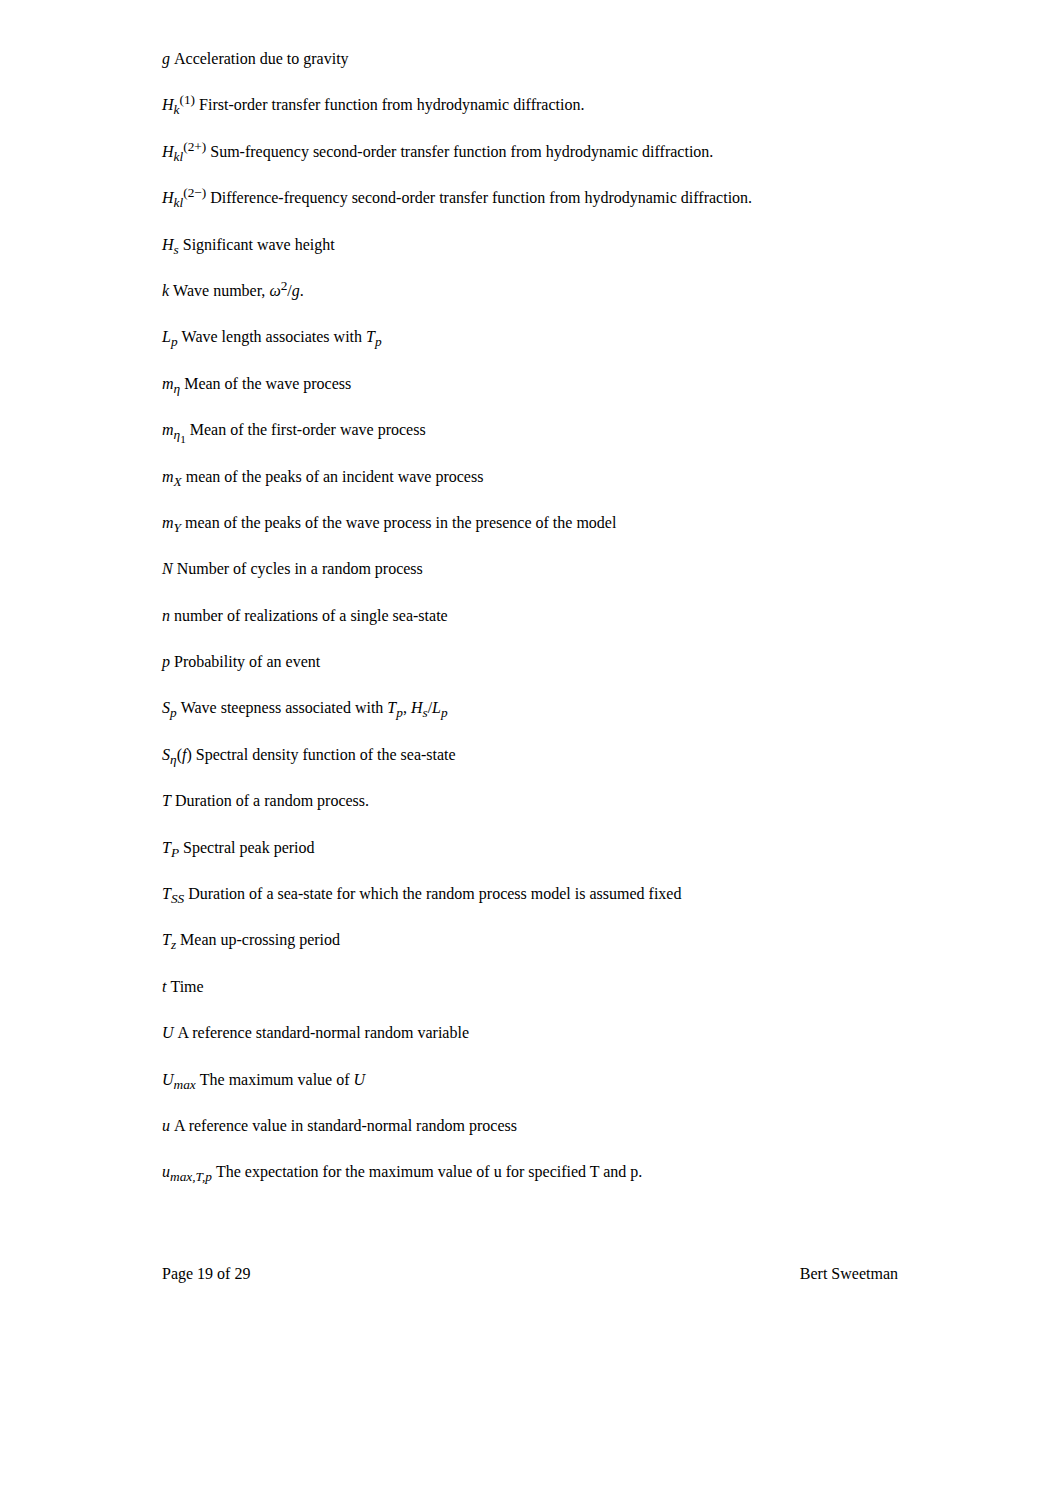g
Acceleration due to gravity
Hk(1)
First-order transfer function from hydrodynamic diffraction.
Hkl(2+)
Sum-frequency second-order transfer function from hydrodynamic diffraction.
Hkl(2−)
Difference-frequency second-order transfer function from hydrodynamic diffraction.
Hs
Significant wave height
k
Wave number, ω2/g.
Lp
Wave length associates with Tp
mη
Mean of the wave process
mη1
Mean of the first-order wave process
mX
mean of the peaks of an incident wave process
mY
mean of the peaks of the wave process in the presence of the model
N
Number of cycles in a random process
n
number of realizations of a single sea-state
p
Probability of an event
Sp
Wave steepness associated with Tp, Hs/Lp
Sη(f)
Spectral density function of the sea-state
T
Duration of a random process.
TP
Spectral peak period
TSS
Duration of a sea-state for which the random process model is assumed fixed
Tz
Mean up-crossing period
t
Time
U
A reference standard-normal random variable
Umax
The maximum value of U
u
A reference value in standard-normal random process
umax,T,p
The expectation for the maximum value of u for specified T and p.
Page 19 of 29 Bert Sweetman